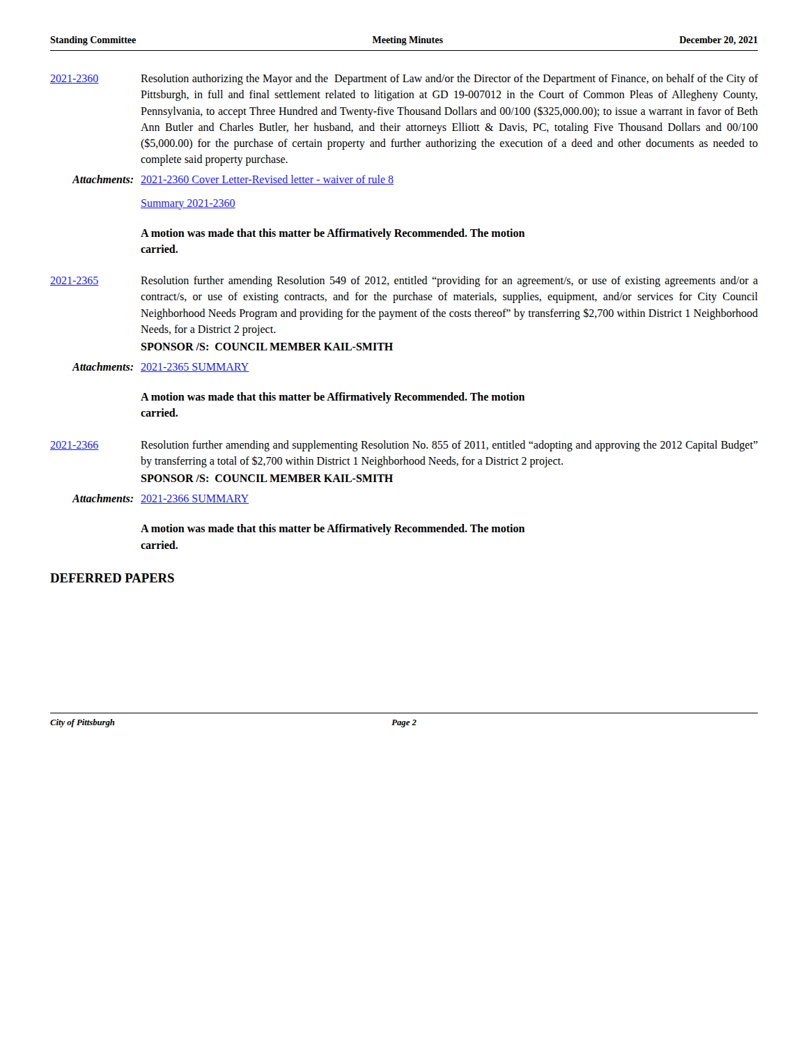Standing Committee
Meeting Minutes
December 20, 2021
2021-2360
Resolution authorizing the Mayor and the Department of Law and/or the Director of the Department of Finance, on behalf of the City of Pittsburgh, in full and final settlement related to litigation at GD 19-007012 in the Court of Common Pleas of Allegheny County, Pennsylvania, to accept Three Hundred and Twenty-five Thousand Dollars and 00/100 ($325,000.00); to issue a warrant in favor of Beth Ann Butler and Charles Butler, her husband, and their attorneys Elliott & Davis, PC, totaling Five Thousand Dollars and 00/100 ($5,000.00) for the purchase of certain property and further authorizing the execution of a deed and other documents as needed to complete said property purchase.
Attachments:
2021-2360 Cover Letter-Revised letter - waiver of rule 8 Summary 2021-2360
A motion was made that this matter be Affirmatively Recommended. The motion carried.
2021-2365
Resolution further amending Resolution 549 of 2012, entitled “providing for an agreement/s, or use of existing agreements and/or a contract/s, or use of existing contracts, and for the purchase of materials, supplies, equipment, and/or services for City Council Neighborhood Needs Program and providing for the payment of the costs thereof” by transferring $2,700 within District 1 Neighborhood Needs, for a District 2 project.
SPONSOR /S: COUNCIL MEMBER KAIL-SMITH
Attachments:
2021-2365 SUMMARY
A motion was made that this matter be Affirmatively Recommended. The motion carried.
2021-2366
Resolution further amending and supplementing Resolution No. 855 of 2011, entitled “adopting and approving the 2012 Capital Budget” by transferring a total of $2,700 within District 1 Neighborhood Needs, for a District 2 project.
SPONSOR /S: COUNCIL MEMBER KAIL-SMITH
Attachments:
2021-2366 SUMMARY
A motion was made that this matter be Affirmatively Recommended. The motion carried.
DEFERRED PAPERS
City of Pittsburgh
Page 2